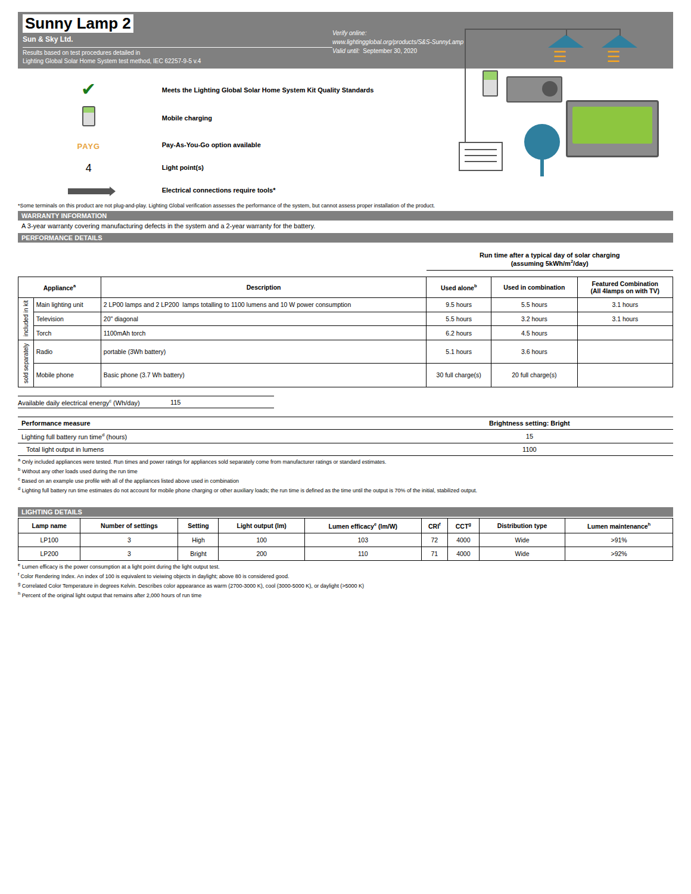Sunny Lamp 2
Sun & Sky Ltd.
Results based on test procedures detailed in
Lighting Global Solar Home System test method, IEC 62257-9-5 v.4
Verify online:
www.lightingglobal.org/products/S&S-SunnyLamp
Valid until: September 30, 2020
| ✔ | Meets the Lighting Global Solar Home System Kit Quality Standards |
| | Mobile charging |
| PAYG | Pay-As-You-Go option available |
| 4 | Light point(s) |
| | Electrical connections require tools* |
☰
☰
*Some terminals on this product are not plug-and-play. Lighting Global verification assesses the performance of the system, but cannot assess proper installation of the product.
WARRANTY INFORMATION
A 3-year warranty covering manufacturing defects in the system and a 2-year warranty for the battery.
PERFORMANCE DETAILS
| | | Run time after a typical day of solar charging (assuming 5kWh/m 2 /day) |
| Appliance a | Description | Used alone b | Used in combination | Featured Combination (All 4lamps on with TV) |
| included in kit | Main lighting unit | 2 LP00 lamps and 2 LP200 lamps totalling to 1100 lumens and 10 W power consumption | 9.5 hours | 5.5 hours | 3.1 hours |
| Television | 20" diagonal | 5.5 hours | 3.2 hours | 3.1 hours |
| Torch | 1100mAh torch | 6.2 hours | 4.5 hours | |
| sold separately | Radio | portable (3Wh battery) | 5.1 hours | 3.6 hours | |
| Mobile phone | Basic phone (3.7 Wh battery) | 30 full charge(s) | 20 full charge(s) | |
Available daily electrical energyc (Wh/day)115
| Performance measure | Brightness setting: Bright |
| --- | --- |
| Lighting full battery run time d (hours) | 15 |
| Total light output in lumens | 1100 |
a Only included appliances were tested. Run times and power ratings for appliances sold separately come from manufacturer ratings or standard estimates.
b Without any other loads used during the run time
c Based on an example use profile with all of the appliances listed above used in combination
d Lighting full battery run time estimates do not account for mobile phone charging or other auxiliary loads; the run time is defined as the time until the output is 70% of the initial, stabilized output.
LIGHTING DETAILS
| Lamp name | Number of settings | Setting | Light output (lm) | Lumen efficacy e (lm/W) | CRI f | CCT g | Distribution type | Lumen maintenance h |
| --- | --- | --- | --- | --- | --- | --- | --- | --- |
| LP100 | 3 | High | 100 | 103 | 72 | 4000 | Wide | >91% |
| LP200 | 3 | Bright | 200 | 110 | 71 | 4000 | Wide | >92% |
e Lumen efficacy is the power consumption at a light point during the light output test.
f Color Rendering Index. An index of 100 is equivalent to vieiwing objects in daylight; above 80 is considered good.
g Correlated Color Temperature in degrees Kelvin. Describes color appearance as warm (2700-3000 K), cool (3000-5000 K), or daylight (>5000 K)
h Percent of the original light output that remains after 2,000 hours of run time